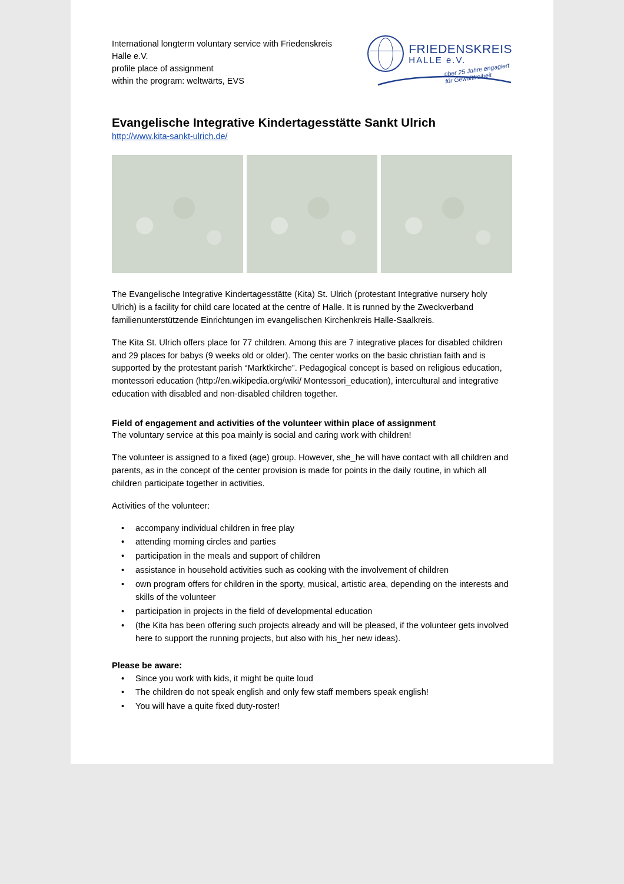International longterm voluntary service with Friedenskreis Halle e.V.
profile place of assignment
within the program: weltwärts, EVS
FRIEDENSKREIS
HALLE e.V.
über 25 Jahre engagiert
für Gewaltfreiheit
Evangelische Integrative Kindertagesstätte Sankt Ulrich
http://www.kita-sankt-ulrich.de/
The Evangelische Integrative Kindertagesstätte (Kita) St. Ulrich (protestant Integrative nursery holy Ulrich) is a facility for child care located at the centre of Halle. It is runned by the Zweckverband familienunterstützende Einrichtungen im evangelischen Kirchenkreis Halle-Saalkreis.
The Kita St. Ulrich offers place for 77 children. Among this are 7 integrative places for disabled children and 29 places for babys (9 weeks old or older). The center works on the basic christian faith and is supported by the protestant parish “Marktkirche”. Pedagogical concept is based on religious education, montessori education (http://en.wikipedia.org/wiki/ Montessori_education), intercultural and integrative education with disabled and non-disabled children together.
Field of engagement and activities of the volunteer within place of assignment
The voluntary service at this poa mainly is social and caring work with children!
The volunteer is assigned to a fixed (age) group. However, she_he will have contact with all children and parents, as in the concept of the center provision is made for points in the daily routine, in which all children participate together in activities.
Activities of the volunteer:
accompany individual children in free play
attending morning circles and parties
participation in the meals and support of children
assistance in household activities such as cooking with the involvement of children
own program offers for children in the sporty, musical, artistic area, depending on the interests and skills of the volunteer
participation in projects in the field of developmental education
(the Kita has been offering such projects already and will be pleased, if the volunteer gets involved here to support the running projects, but also with his_her new ideas).
Please be aware:
Since you work with kids, it might be quite loud
The children do not speak english and only few staff members speak english!
You will have a quite fixed duty-roster!